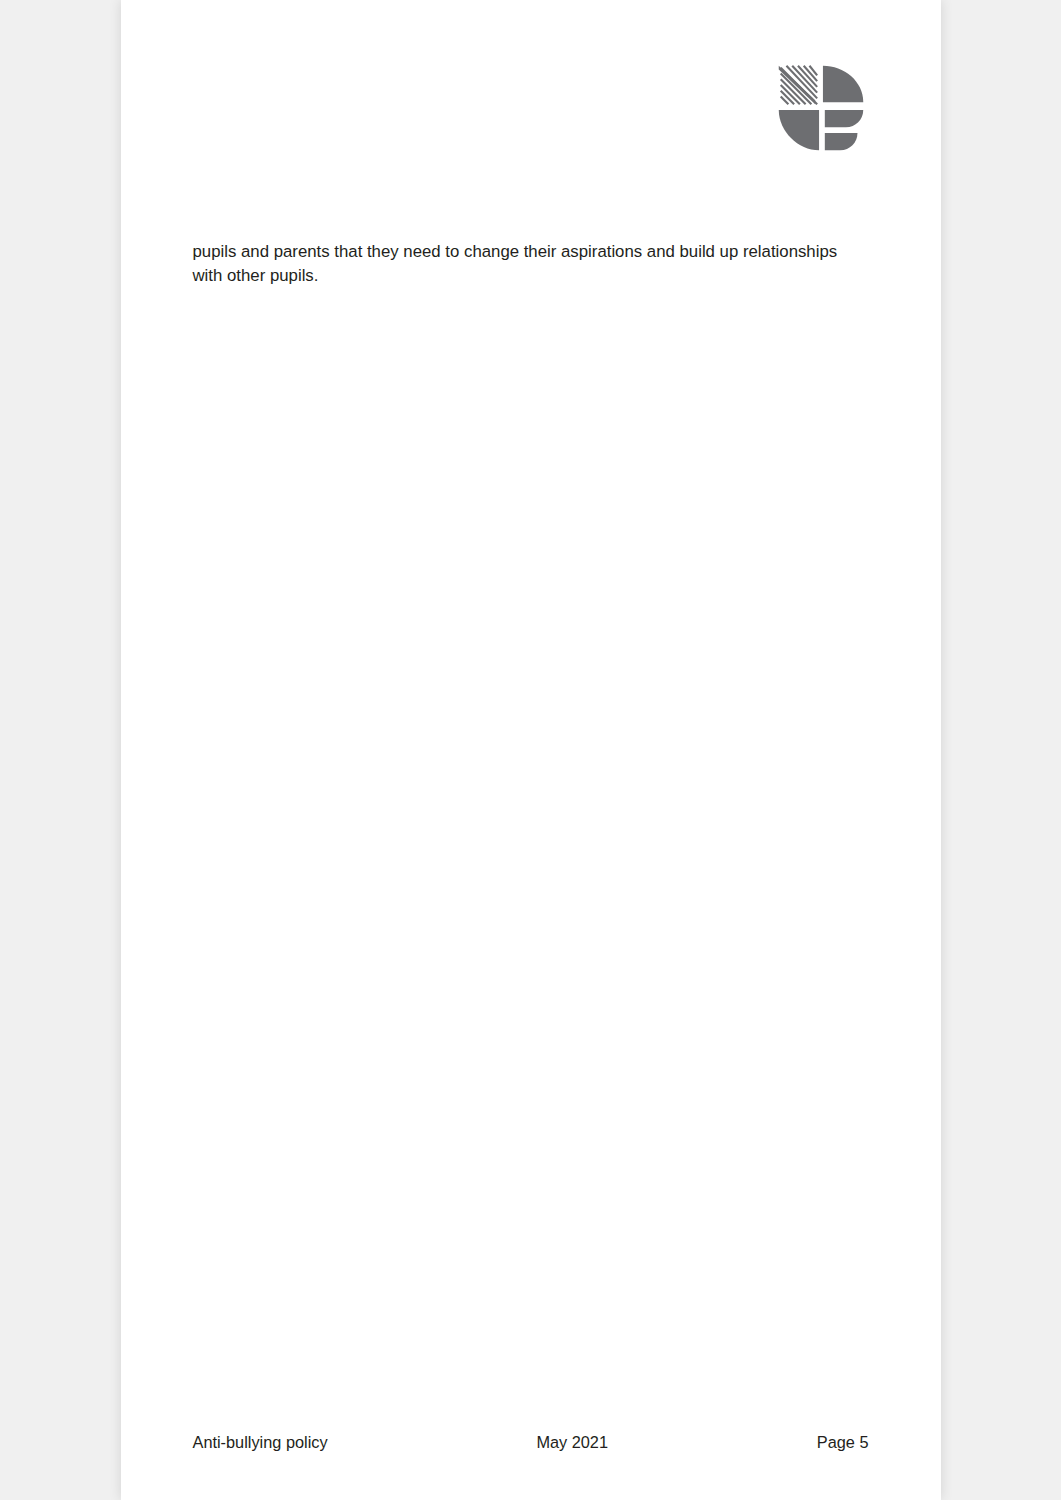School logo
pupils and parents that they need to change their aspirations and build up relationships with other pupils.
Anti-bullying policy May 2021 Page 5